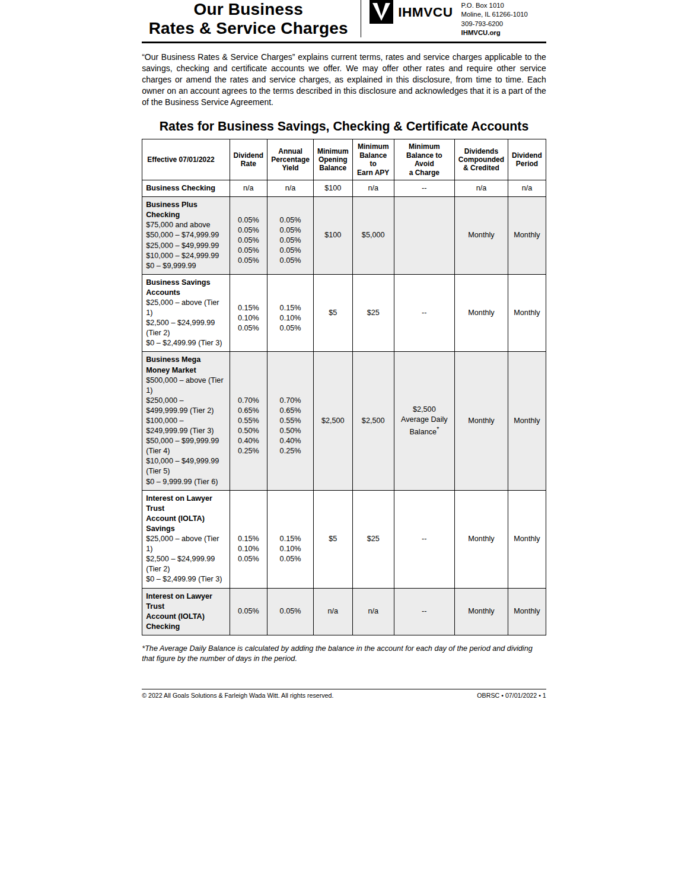Our Business
Rates & Service Charges
IHMVCU
P.O. Box 1010
Moline, IL 61266-1010
309-793-6200
IHMVCU.org
“Our Business Rates & Service Charges” explains current terms, rates and service charges applicable to the savings, checking and certificate accounts we offer. We may offer other rates and require other service charges or amend the rates and service charges, as explained in this disclosure, from time to time. Each owner on an account agrees to the terms described in this disclosure and acknowledges that it is a part of the of the Business Service Agreement.
Rates for Business Savings, Checking & Certificate Accounts
| Effective 07/01/2022 | Dividend Rate | Annual Percentage Yield | Minimum Opening Balance | Minimum Balance to Earn APY | Minimum Balance to Avoid a Charge | Dividends Compounded & Credited | Dividend Period |
| --- | --- | --- | --- | --- | --- | --- | --- |
| Business Checking | n/a | n/a | $100 | n/a | -- | n/a | n/a |
| Business Plus Checking $75,000 and above $50,000 – $74,999.99 $25,000 – $49,999.99 $10,000 – $24,999.99 $0 – $9,999.99 | 0.05% 0.05% 0.05% 0.05% 0.05% | 0.05% 0.05% 0.05% 0.05% 0.05% | $100 | $5,000 | | Monthly | Monthly |
| Business Savings Accounts $25,000 – above (Tier 1) $2,500 – $24,999.99 (Tier 2) $0 – $2,499.99 (Tier 3) | 0.15% 0.10% 0.05% | 0.15% 0.10% 0.05% | $5 | $25 | -- | Monthly | Monthly |
| Business Mega Money Market $500,000 – above (Tier 1) $250,000 – $499,999.99 (Tier 2) $100,000 – $249,999.99 (Tier 3) $50,000 – $99,999.99 (Tier 4) $10,000 – $49,999.99 (Tier 5) $0 – 9,999.99 (Tier 6) | 0.70% 0.65% 0.55% 0.50% 0.40% 0.25% | 0.70% 0.65% 0.55% 0.50% 0.40% 0.25% | $2,500 | $2,500 | $2,500 Average Daily Balance * | Monthly | Monthly |
| Interest on Lawyer Trust Account (IOLTA) Savings $25,000 – above (Tier 1) $2,500 – $24,999.99 (Tier 2) $0 – $2,499.99 (Tier 3) | 0.15% 0.10% 0.05% | 0.15% 0.10% 0.05% | $5 | $25 | -- | Monthly | Monthly |
| Interest on Lawyer Trust Account (IOLTA) Checking | 0.05% | 0.05% | n/a | n/a | -- | Monthly | Monthly |
*The Average Daily Balance is calculated by adding the balance in the account for each day of the period and dividing that figure by the number of days in the period.
© 2022 All Goals Solutions & Farleigh Wada Witt. All rights reserved. OBRSC • 07/01/2022 • 1